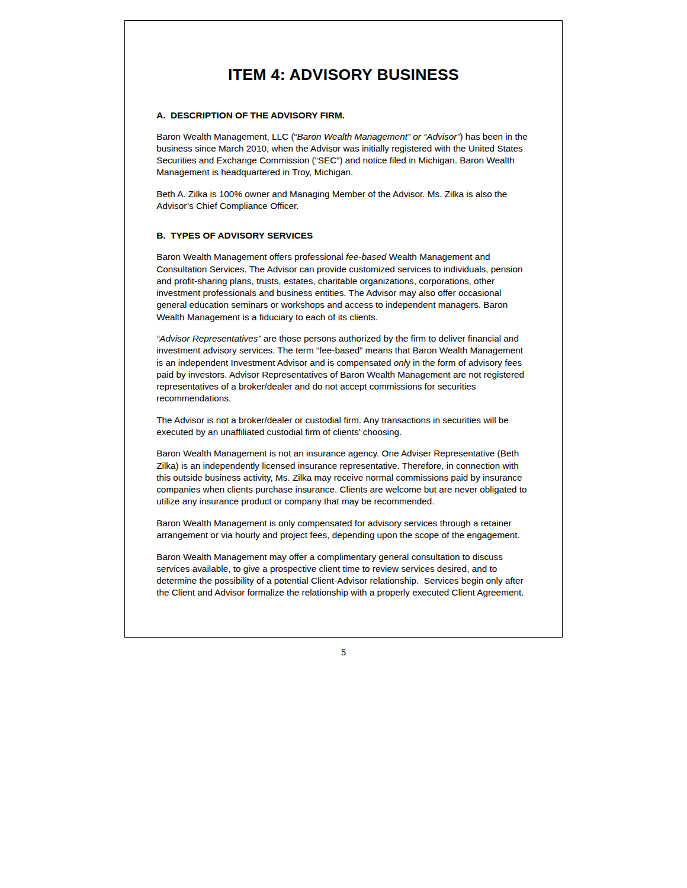ITEM 4: ADVISORY BUSINESS
A. DESCRIPTION OF THE ADVISORY FIRM.
Baron Wealth Management, LLC (“Baron Wealth Management” or “Advisor”) has been in the business since March 2010, when the Advisor was initially registered with the United States Securities and Exchange Commission (“SEC”) and notice filed in Michigan. Baron Wealth Management is headquartered in Troy, Michigan.
Beth A. Zilka is 100% owner and Managing Member of the Advisor. Ms. Zilka is also the Advisor’s Chief Compliance Officer.
B. TYPES OF ADVISORY SERVICES
Baron Wealth Management offers professional fee-based Wealth Management and Consultation Services. The Advisor can provide customized services to individuals, pension and profit-sharing plans, trusts, estates, charitable organizations, corporations, other investment professionals and business entities. The Advisor may also offer occasional general education seminars or workshops and access to independent managers. Baron Wealth Management is a fiduciary to each of its clients.
“Advisor Representatives” are those persons authorized by the firm to deliver financial and investment advisory services. The term “fee-based” means that Baron Wealth Management is an independent Investment Advisor and is compensated only in the form of advisory fees paid by investors. Advisor Representatives of Baron Wealth Management are not registered representatives of a broker/dealer and do not accept commissions for securities recommendations.
The Advisor is not a broker/dealer or custodial firm. Any transactions in securities will be executed by an unaffiliated custodial firm of clients’ choosing.
Baron Wealth Management is not an insurance agency. One Adviser Representative (Beth Zilka) is an independently licensed insurance representative. Therefore, in connection with this outside business activity, Ms. Zilka may receive normal commissions paid by insurance companies when clients purchase insurance. Clients are welcome but are never obligated to utilize any insurance product or company that may be recommended.
Baron Wealth Management is only compensated for advisory services through a retainer arrangement or via hourly and project fees, depending upon the scope of the engagement.
Baron Wealth Management may offer a complimentary general consultation to discuss services available, to give a prospective client time to review services desired, and to determine the possibility of a potential Client-Advisor relationship. Services begin only after the Client and Advisor formalize the relationship with a properly executed Client Agreement.
5